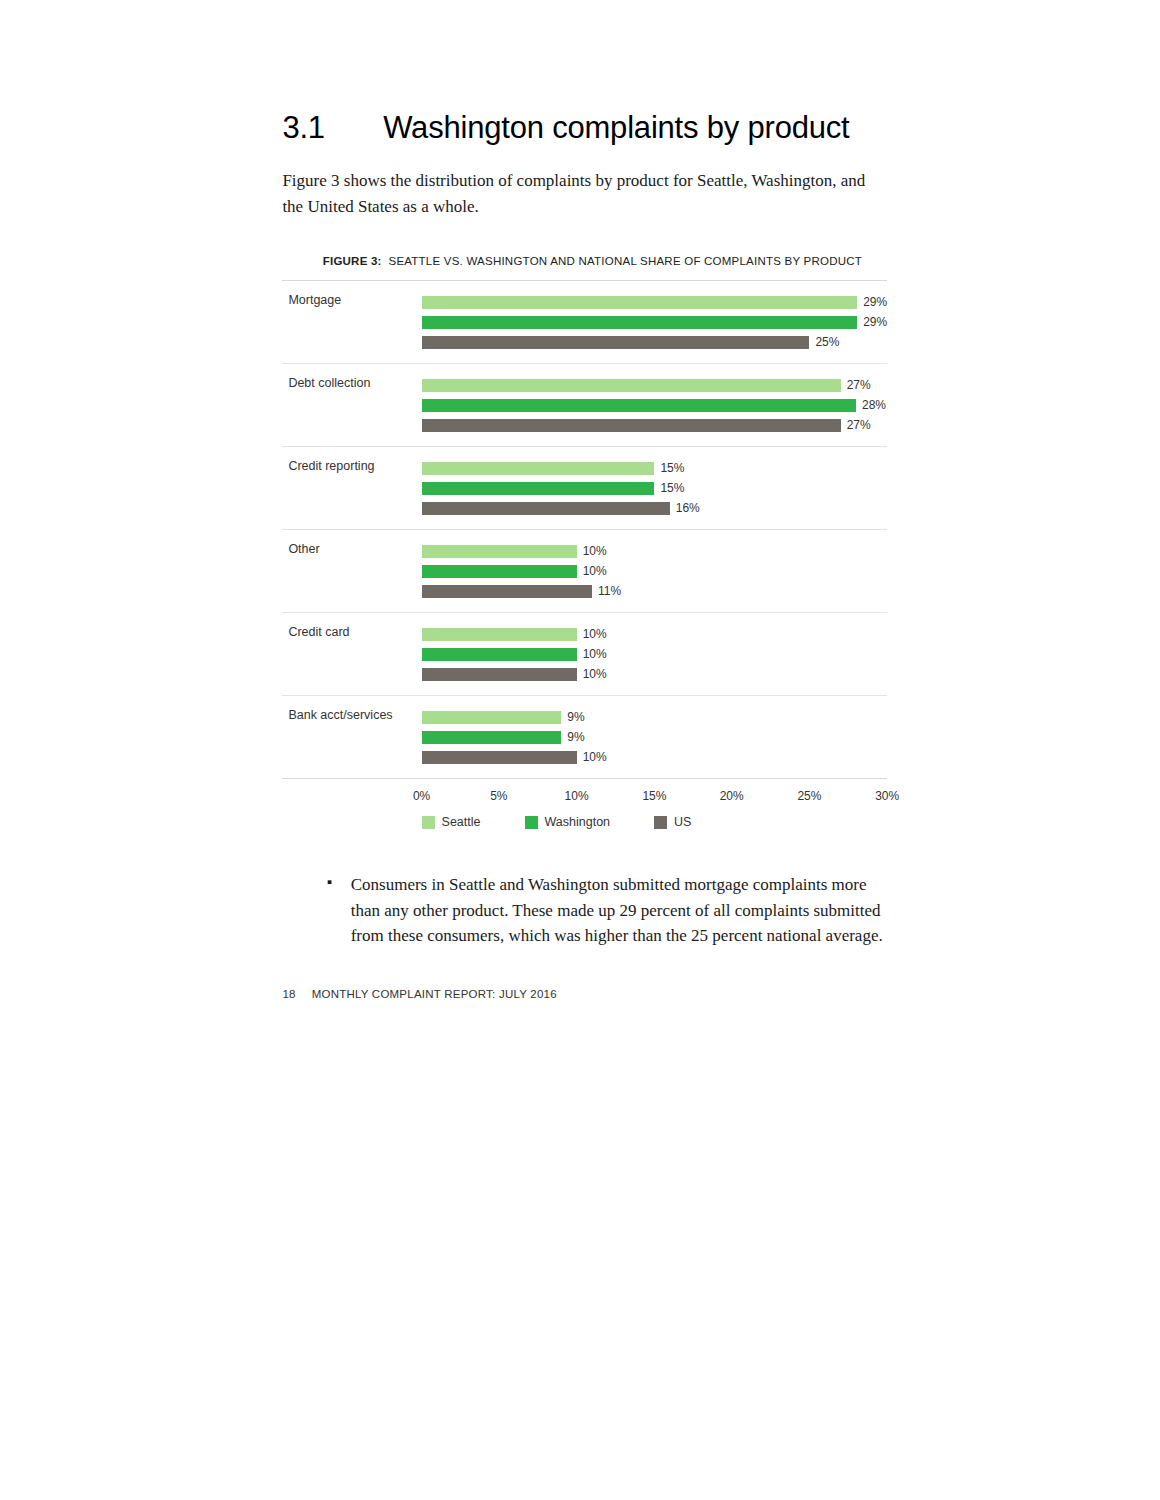3.1 Washington complaints by product
Figure 3 shows the distribution of complaints by product for Seattle, Washington, and the United States as a whole.
FIGURE 3: SEATTLE VS. WASHINGTON AND NATIONAL SHARE OF COMPLAINTS BY PRODUCT
Mortgage
29%
29%
25%
Debt collection
27%
28%
27%
Credit reporting
15%
15%
16%
Other
10%
10%
11%
Credit card
10%
10%
10%
Bank acct/services
9%
9%
10%
0% 5% 10% 15% 20% 25% 30%
Seattle Washington US
Consumers in Seattle and Washington submitted mortgage complaints more than any other product. These made up 29 percent of all complaints submitted from these consumers, which was higher than the 25 percent national average.
18 MONTHLY COMPLAINT REPORT: JULY 2016